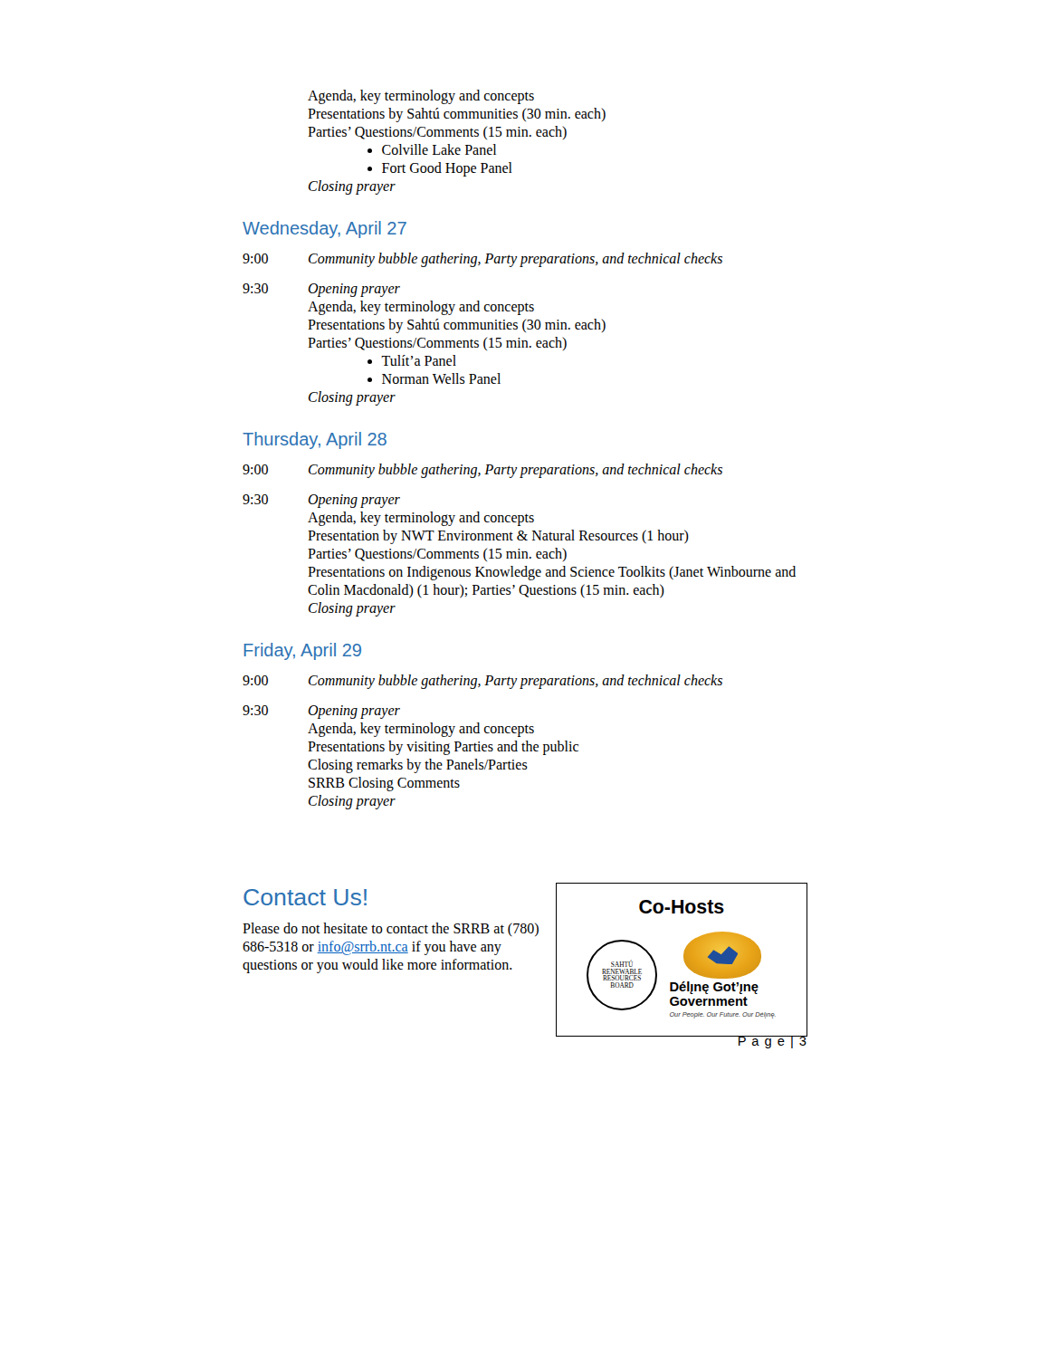Agenda, key terminology and concepts
Presentations by Sahtú communities (30 min. each)
Parties’ Questions/Comments (15 min. each)
Colville Lake Panel
Fort Good Hope Panel
Closing prayer
Wednesday, April 27
9:00
Community bubble gathering, Party preparations, and technical checks
9:30
Opening prayer
Agenda, key terminology and concepts
Presentations by Sahtú communities (30 min. each)
Parties’ Questions/Comments (15 min. each)
Tulít’a Panel
Norman Wells Panel
Closing prayer
Thursday, April 28
9:00
Community bubble gathering, Party preparations, and technical checks
9:30
Opening prayer
Agenda, key terminology and concepts
Presentation by NWT Environment & Natural Resources (1 hour)
Parties’ Questions/Comments (15 min. each)
Presentations on Indigenous Knowledge and Science Toolkits (Janet Winbourne and Colin Macdonald) (1 hour); Parties’ Questions (15 min. each)
Closing prayer
Friday, April 29
9:00
Community bubble gathering, Party preparations, and technical checks
9:30
Opening prayer
Agenda, key terminology and concepts
Presentations by visiting Parties and the public
Closing remarks by the Panels/Parties
SRRB Closing Comments
Closing prayer
Contact Us!
Please do not hesitate to contact the SRRB at (780) 686-5318 or info@srrb.nt.ca if you have any questions or you would like more information.
Co-Hosts
SAHTÚ RENEWABLE RESOURCES BOARD
Délı̨nę Got’ı̨nę
Government
Our People. Our Future. Our Délı̨nę.
P a g e | 3